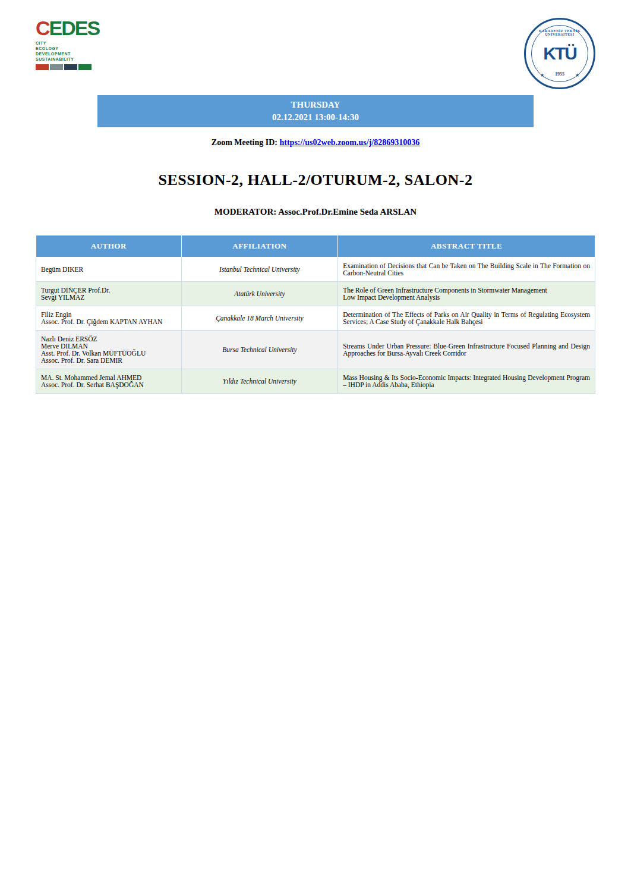CEDES
CITY
ECOLOGY
DEVELOPMENT
SUSTAINABILITY
KARADENİZ TEKNİK ÜNİVERSİTESİ
KTÜ
★★
1955
THURSDAY
02.12.2021 13:00-14:30
Zoom Meeting ID: https://us02web.zoom.us/j/82869310036
SESSION-2, HALL-2/OTURUM-2, SALON-2
MODERATOR: Assoc.Prof.Dr.Emine Seda ARSLAN
| AUTHOR | AFFILIATION | ABSTRACT TITLE |
| --- | --- | --- |
| Begüm DIKER | Istanbul Technical University | Examination of Decisions that Can be Taken on The Building Scale in The Formation on Carbon-Neutral Cities |
| Turgut DINÇER Prof.Dr. Sevgi YILMAZ | Atatürk University | The Role of Green Infrastructure Components in Stormwater Management Low Impact Development Analysis |
| Filiz Engin Assoc. Prof. Dr. Çiğdem KAPTAN AYHAN | Çanakkale 18 March University | Determination of The Effects of Parks on Air Quality in Terms of Regulating Ecosystem Services; A Case Study of Çanakkale Halk Bahçesi |
| Nazlı Deniz ERSÖZ Merve DILMAN Asst. Prof. Dr. Volkan MÜFTÜOĞLU Assoc. Prof. Dr. Sara DEMIR | Bursa Technical University | Streams Under Urban Pressure: Blue-Green Infrastructure Focused Planning and Design Approaches for Bursa-Ayvalı Creek Corridor |
| MA. St. Mohammed Jemal AHMED Assoc. Prof. Dr. Serhat BAŞDOĞAN | Yıldız Technical University | Mass Housing & Its Socio-Economic Impacts: Integrated Housing Development Program – IHDP in Addis Ababa, Ethiopia |